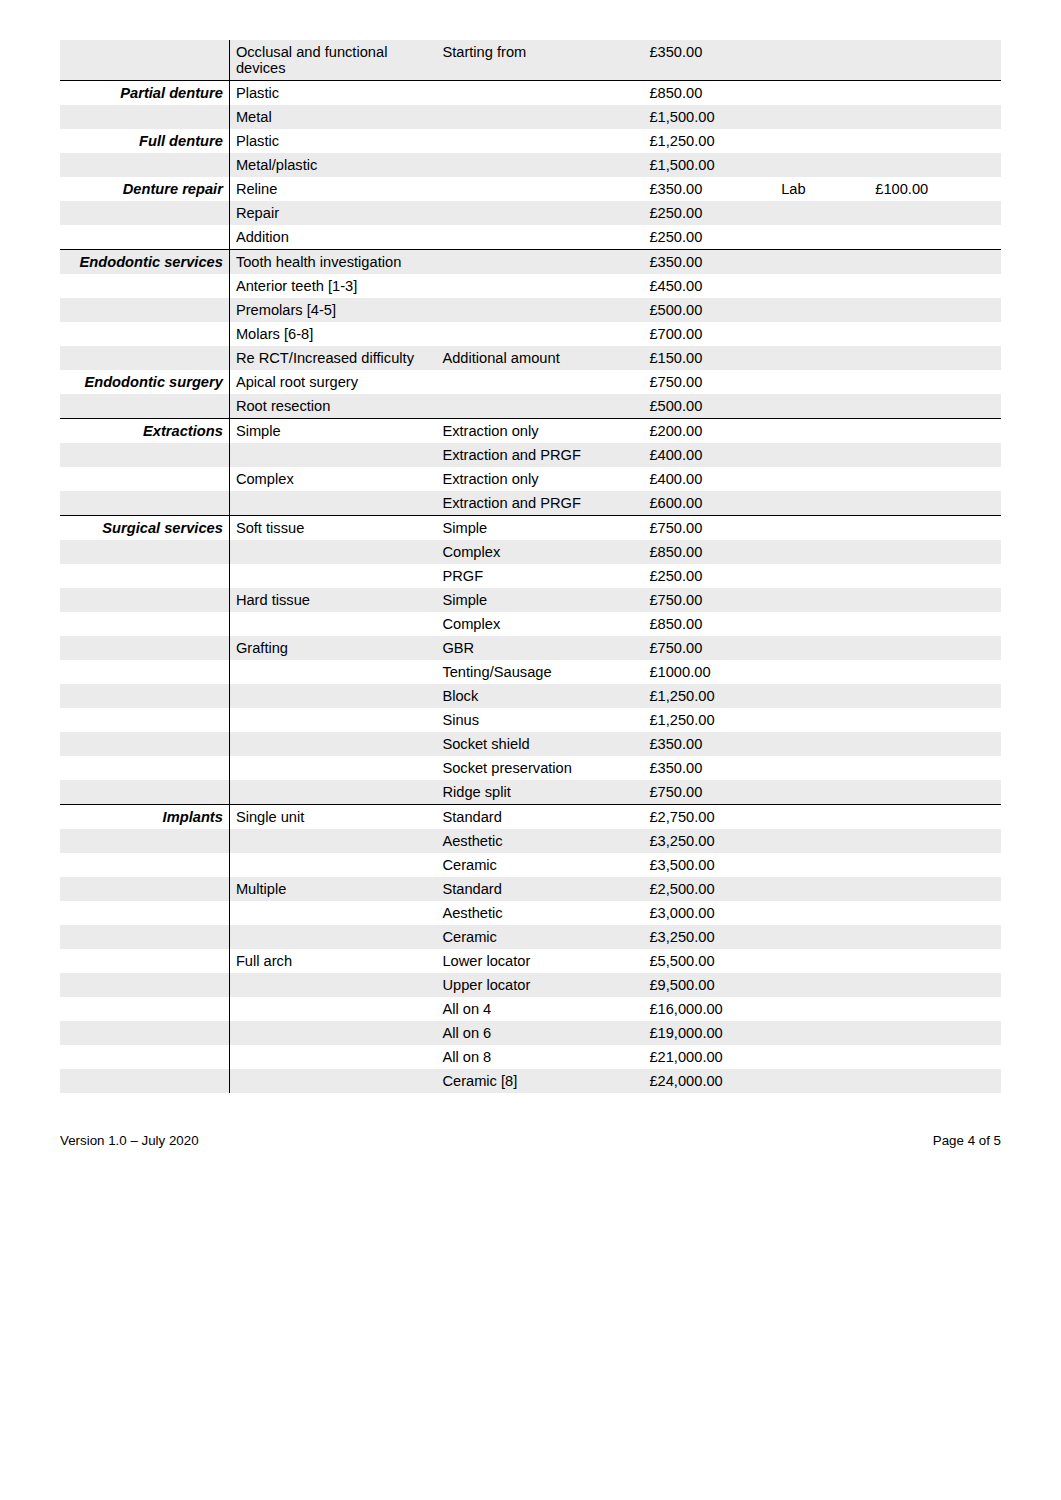| | Occlusal and functional devices | Starting from | £350.00 | | |
| Partial denture | Plastic | | £850.00 | | |
| | Metal | | £1,500.00 | | |
| Full denture | Plastic | | £1,250.00 | | |
| | Metal/plastic | | £1,500.00 | | |
| Denture repair | Reline | | £350.00 | Lab | £100.00 |
| | Repair | | £250.00 | | |
| | Addition | | £250.00 | | |
| Endodontic services | Tooth health investigation | | £350.00 | | |
| | Anterior teeth [1-3] | | £450.00 | | |
| | Premolars [4-5] | | £500.00 | | |
| | Molars [6-8] | | £700.00 | | |
| | Re RCT/Increased difficulty | Additional amount | £150.00 | | |
| Endodontic surgery | Apical root surgery | | £750.00 | | |
| | Root resection | | £500.00 | | |
| Extractions | Simple | Extraction only | £200.00 | | |
| | | Extraction and PRGF | £400.00 | | |
| | Complex | Extraction only | £400.00 | | |
| | | Extraction and PRGF | £600.00 | | |
| Surgical services | Soft tissue | Simple | £750.00 | | |
| | | Complex | £850.00 | | |
| | | PRGF | £250.00 | | |
| | Hard tissue | Simple | £750.00 | | |
| | | Complex | £850.00 | | |
| | Grafting | GBR | £750.00 | | |
| | | Tenting/Sausage | £1000.00 | | |
| | | Block | £1,250.00 | | |
| | | Sinus | £1,250.00 | | |
| | | Socket shield | £350.00 | | |
| | | Socket preservation | £350.00 | | |
| | | Ridge split | £750.00 | | |
| Implants | Single unit | Standard | £2,750.00 | | |
| | | Aesthetic | £3,250.00 | | |
| | | Ceramic | £3,500.00 | | |
| | Multiple | Standard | £2,500.00 | | |
| | | Aesthetic | £3,000.00 | | |
| | | Ceramic | £3,250.00 | | |
| | Full arch | Lower locator | £5,500.00 | | |
| | | Upper locator | £9,500.00 | | |
| | | All on 4 | £16,000.00 | | |
| | | All on 6 | £19,000.00 | | |
| | | All on 8 | £21,000.00 | | |
| | | Ceramic [8] | £24,000.00 | | |
Version 1.0 – July 2020 Page 4 of 5